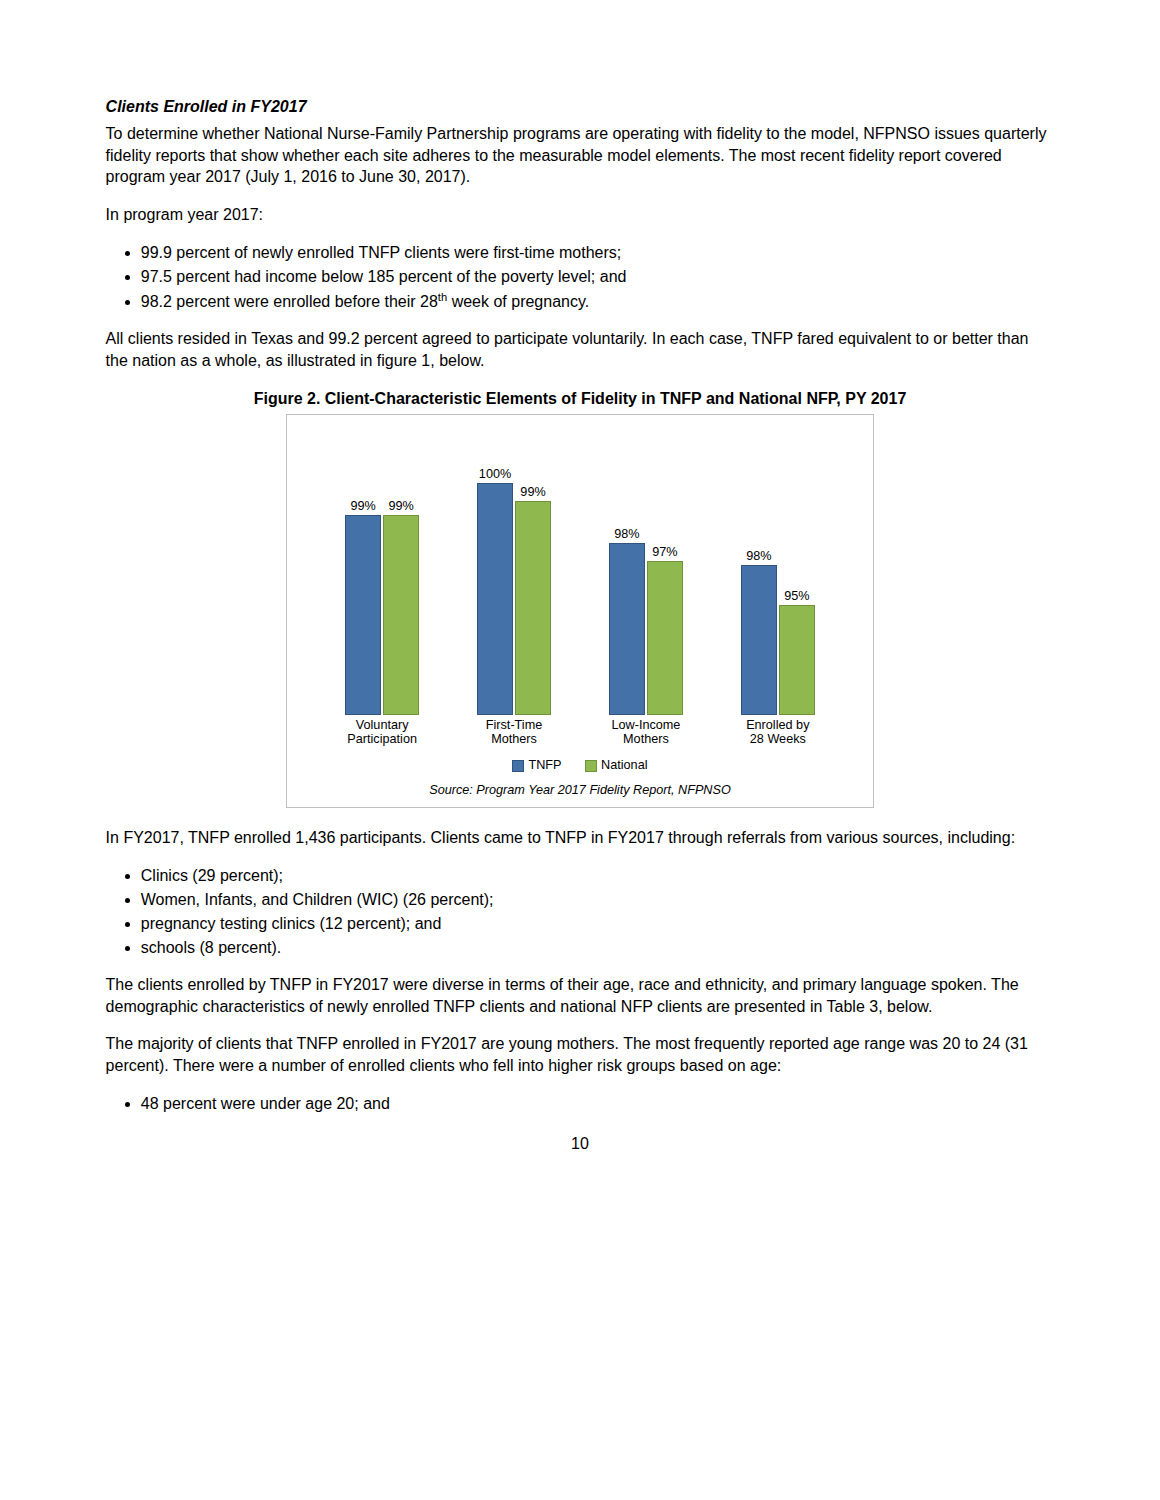Clients Enrolled in FY2017
To determine whether National Nurse-Family Partnership programs are operating with fidelity to the model, NFPNSO issues quarterly fidelity reports that show whether each site adheres to the measurable model elements. The most recent fidelity report covered program year 2017 (July 1, 2016 to June 30, 2017).
In program year 2017:
99.9 percent of newly enrolled TNFP clients were first-time mothers;
97.5 percent had income below 185 percent of the poverty level; and
98.2 percent were enrolled before their 28th week of pregnancy.
All clients resided in Texas and 99.2 percent agreed to participate voluntarily. In each case, TNFP fared equivalent to or better than the nation as a whole, as illustrated in figure 1, below.
Figure 2. Client-Characteristic Elements of Fidelity in TNFP and National NFP, PY 2017
99%
99%
100%
99%
98%
97%
98%
95%
Voluntary Participation First-Time Mothers Low-Income Mothers Enrolled by 28 Weeks
TNFP National
Source: Program Year 2017 Fidelity Report, NFPNSO
In FY2017, TNFP enrolled 1,436 participants. Clients came to TNFP in FY2017 through referrals from various sources, including:
Clinics (29 percent);
Women, Infants, and Children (WIC) (26 percent);
pregnancy testing clinics (12 percent); and
schools (8 percent).
The clients enrolled by TNFP in FY2017 were diverse in terms of their age, race and ethnicity, and primary language spoken. The demographic characteristics of newly enrolled TNFP clients and national NFP clients are presented in Table 3, below.
The majority of clients that TNFP enrolled in FY2017 are young mothers. The most frequently reported age range was 20 to 24 (31 percent). There were a number of enrolled clients who fell into higher risk groups based on age:
48 percent were under age 20; and
10